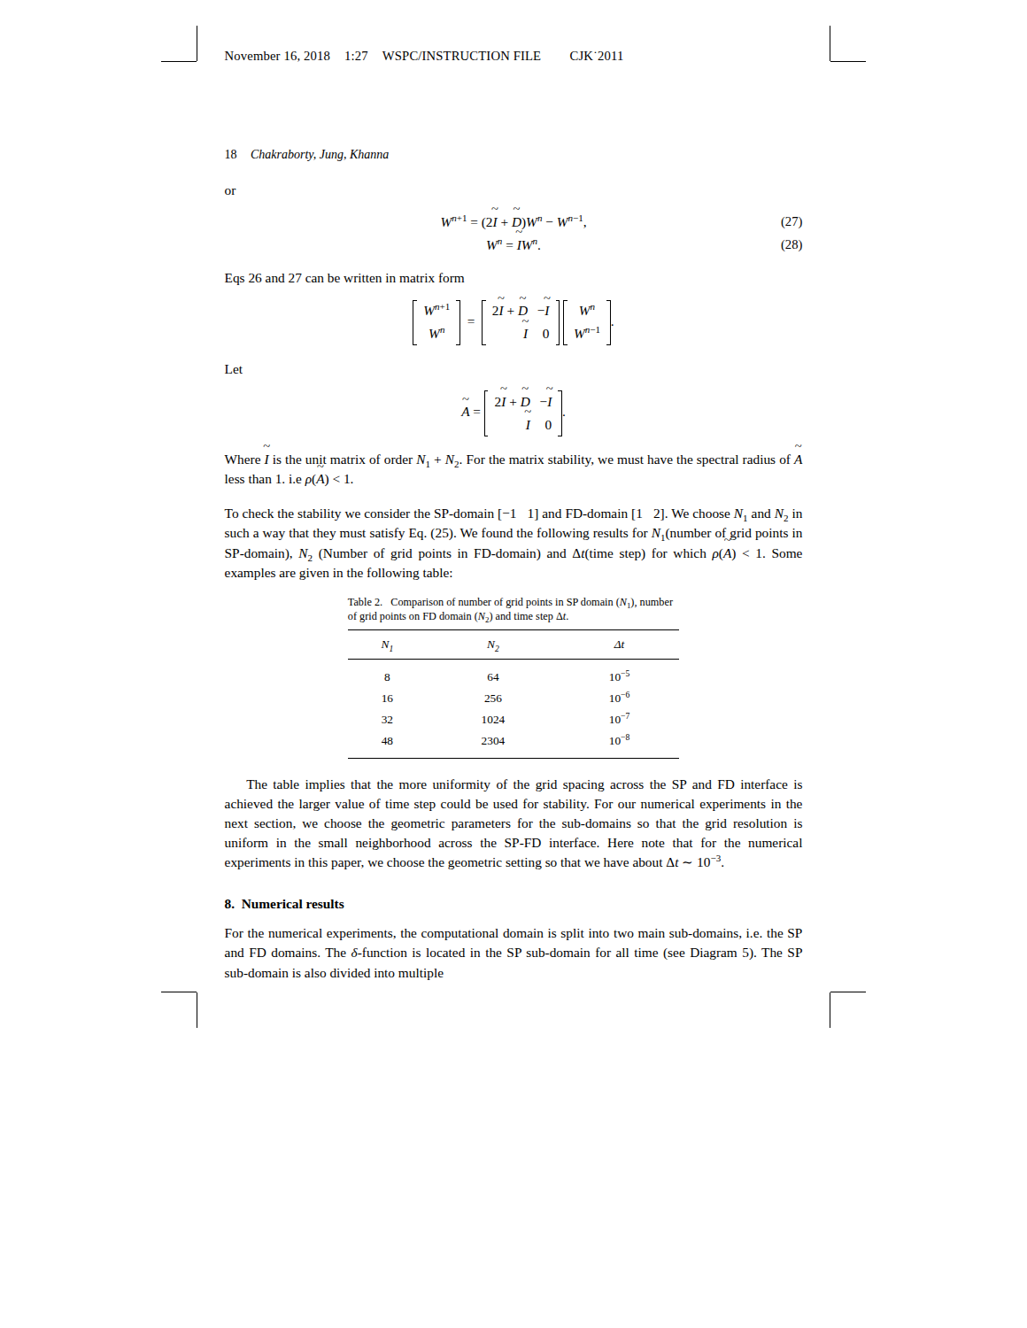November 16, 2018 1:27 WSPC/INSTRUCTION FILE CJK˙2011
18 Chakraborty, Jung, Khanna
or
Wn+1 = (2~I + ~D)Wn − Wn−1, (27)
Wn = ~I Wn. (28)
Eqs 26 and 27 can be written in matrix form
| W n +1 |
| W n |
=
| 2 ~ I + ~ D | − ~ I |
| ~ I | 0 |
| W n |
| W n −1 |
.
Let
~A =
| 2 ~ I + ~ D | − ~ I |
| ~ I | 0 |
.
Where ~I is the unit matrix of order N1 + N2. For the matrix stability, we must have the spectral radius of ~A less than 1. i.e ρ(~A) < 1.
To check the stability we consider the SP-domain [−1 1] and FD-domain [1 2]. We choose N1 and N2 in such a way that they must satisfy Eq. (25). We found the following results for N1(number of grid points in SP-domain), N2 (Number of grid points in FD-domain) and Δt(time step) for which ρ(~A) < 1. Some examples are given in the following table:
Table 2. Comparison of number of grid points in SP domain (N1), number of grid points on FD domain (N2) and time step Δt.
| N 1 | N 2 | Δ t |
| --- | --- | --- |
| 8 | 64 | 10 −5 |
| 16 | 256 | 10 −6 |
| 32 | 1024 | 10 −7 |
| 48 | 2304 | 10 −8 |
The table implies that the more uniformity of the grid spacing across the SP and FD interface is achieved the larger value of time step could be used for stability. For our numerical experiments in the next section, we choose the geometric parameters for the sub-domains so that the grid resolution is uniform in the small neighborhood across the SP-FD interface. Here note that for the numerical experiments in this paper, we choose the geometric setting so that we have about Δt ∼ 10−3.
8. Numerical results
For the numerical experiments, the computational domain is split into two main sub-domains, i.e. the SP and FD domains. The δ-function is located in the SP sub-domain for all time (see Diagram 5). The SP sub-domain is also divided into multiple